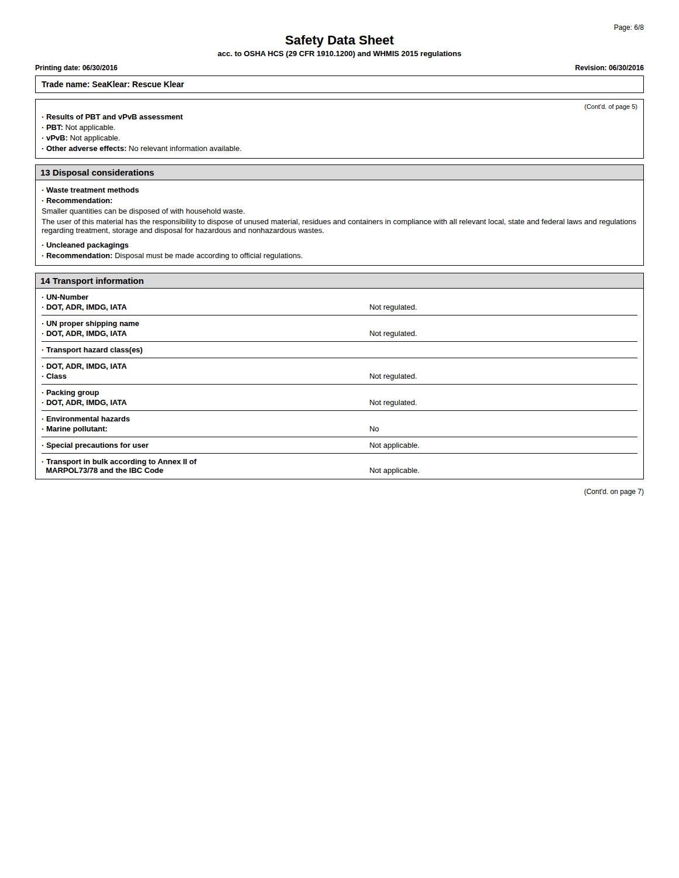Page: 6/8
Safety Data Sheet
acc. to OSHA HCS (29 CFR 1910.1200) and WHMIS 2015 regulations
Printing date: 06/30/2016 Revision: 06/30/2016
Trade name: SeaKlear: Rescue Klear
(Cont'd. of page 5)
· Results of PBT and vPvB assessment
· PBT: Not applicable.
· vPvB: Not applicable.
· Other adverse effects: No relevant information available.
13 Disposal considerations
· Waste treatment methods
· Recommendation:
Smaller quantities can be disposed of with household waste.
The user of this material has the responsibility to dispose of unused material, residues and containers in compliance with all relevant local, state and federal laws and regulations regarding treatment, storage and disposal for hazardous and nonhazardous wastes.
· Uncleaned packagings
· Recommendation: Disposal must be made according to official regulations.
14 Transport information
| · UN-Number | |
| · DOT, ADR, IMDG, IATA | Not regulated. |
| · UN proper shipping name | |
| · DOT, ADR, IMDG, IATA | Not regulated. |
| · Transport hazard class(es) | |
| · DOT, ADR, IMDG, IATA | |
| · Class | Not regulated. |
| · Packing group | |
| · DOT, ADR, IMDG, IATA | Not regulated. |
| · Environmental hazards | |
| · Marine pollutant: | No |
| · Special precautions for user | Not applicable. |
| · Transport in bulk according to Annex II of MARPOL73/78 and the IBC Code | Not applicable. |
(Cont'd. on page 7)